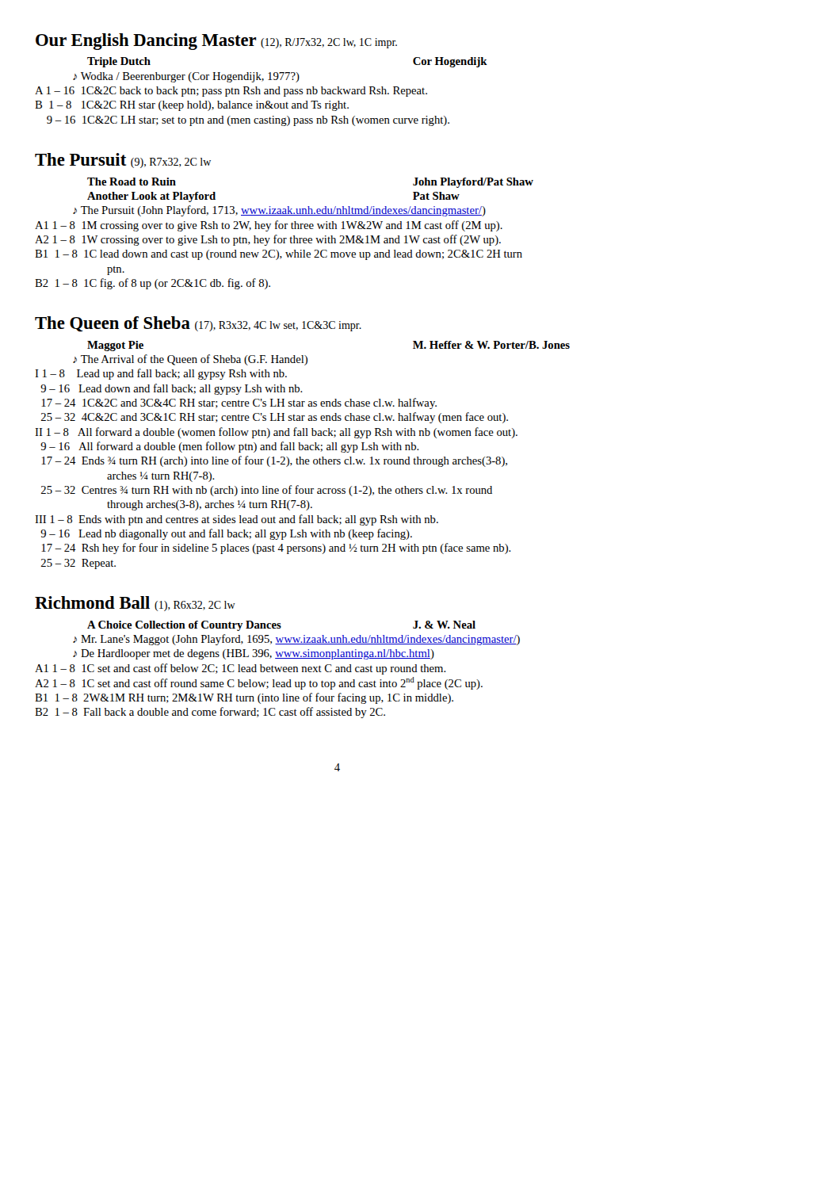Our English Dancing Master (12), R/J7x32, 2C lw, 1C impr.
Triple Dutch Cor Hogendijk
♪ Wodka / Beerenburger (Cor Hogendijk, 1977?)
A 1 – 16 1C&2C back to back ptn; pass ptn Rsh and pass nb backward Rsh. Repeat.
B 1 – 8 1C&2C RH star (keep hold), balance in&out and Ts right.
9 – 16 1C&2C LH star; set to ptn and (men casting) pass nb Rsh (women curve right).
The Pursuit (9), R7x32, 2C lw
The Road to Ruin John Playford/Pat Shaw
Another Look at Playford Pat Shaw
♪ The Pursuit (John Playford, 1713, www.izaak.unh.edu/nhltmd/indexes/dancingmaster/)
A1 1 – 8 1M crossing over to give Rsh to 2W, hey for three with 1W&2W and 1M cast off (2M up).
A2 1 – 8 1W crossing over to give Lsh to ptn, hey for three with 2M&1M and 1W cast off (2W up).
B1 1 – 8 1C lead down and cast up (round new 2C), while 2C move up and lead down; 2C&1C 2H turn
ptn.
B2 1 – 8 1C fig. of 8 up (or 2C&1C db. fig. of 8).
The Queen of Sheba (17), R3x32, 4C lw set, 1C&3C impr.
Maggot Pie M. Heffer & W. Porter/B. Jones
♪ The Arrival of the Queen of Sheba (G.F. Handel)
I 1 – 8 Lead up and fall back; all gypsy Rsh with nb.
9 – 16 Lead down and fall back; all gypsy Lsh with nb.
17 – 24 1C&2C and 3C&4C RH star; centre C's LH star as ends chase cl.w. halfway.
25 – 32 4C&2C and 3C&1C RH star; centre C's LH star as ends chase cl.w. halfway (men face out).
II 1 – 8 All forward a double (women follow ptn) and fall back; all gyp Rsh with nb (women face out).
9 – 16 All forward a double (men follow ptn) and fall back; all gyp Lsh with nb.
17 – 24 Ends ¾ turn RH (arch) into line of four (1-2), the others cl.w. 1x round through arches(3-8),
arches ¼ turn RH(7-8).
25 – 32 Centres ¾ turn RH with nb (arch) into line of four across (1-2), the others cl.w. 1x round
through arches(3-8), arches ¼ turn RH(7-8).
III 1 – 8 Ends with ptn and centres at sides lead out and fall back; all gyp Rsh with nb.
9 – 16 Lead nb diagonally out and fall back; all gyp Lsh with nb (keep facing).
17 – 24 Rsh hey for four in sideline 5 places (past 4 persons) and ½ turn 2H with ptn (face same nb).
25 – 32 Repeat.
Richmond Ball (1), R6x32, 2C lw
A Choice Collection of Country Dances J. & W. Neal
♪ Mr. Lane's Maggot (John Playford, 1695, www.izaak.unh.edu/nhltmd/indexes/dancingmaster/)
♪ De Hardlooper met de degens (HBL 396, www.simonplantinga.nl/hbc.html)
A1 1 – 8 1C set and cast off below 2C; 1C lead between next C and cast up round them.
A2 1 – 8 1C set and cast off round same C below; lead up to top and cast into 2nd place (2C up).
B1 1 – 8 2W&1M RH turn; 2M&1W RH turn (into line of four facing up, 1C in middle).
B2 1 – 8 Fall back a double and come forward; 1C cast off assisted by 2C.
4